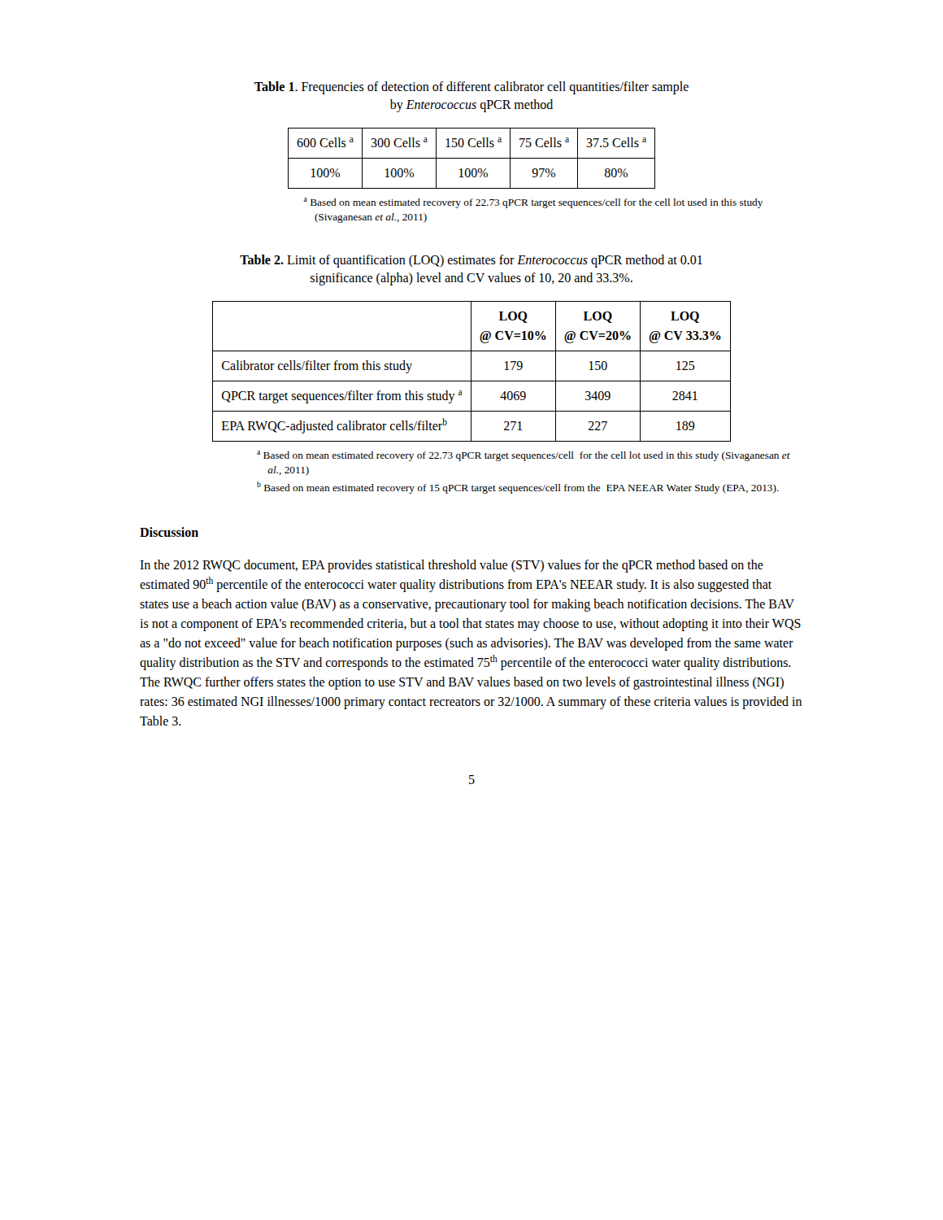Table 1. Frequencies of detection of different calibrator cell quantities/filter sample
by Enterococcus qPCR method
| 600 Cells a | 300 Cells a | 150 Cells a | 75 Cells a | 37.5 Cells a |
| 100% | 100% | 100% | 97% | 80% |
a Based on mean estimated recovery of 22.73 qPCR target sequences/cell for the cell lot used in this study (Sivaganesan et al., 2011)
Table 2. Limit of quantification (LOQ) estimates for Enterococcus qPCR method at 0.01
significance (alpha) level and CV values of 10, 20 and 33.3%.
| | LOQ @ CV=10% | LOQ @ CV=20% | LOQ @ CV 33.3% |
| --- | --- | --- | --- |
| Calibrator cells/filter from this study | 179 | 150 | 125 |
| QPCR target sequences/filter from this study a | 4069 | 3409 | 2841 |
| EPA RWQC-adjusted calibrator cells/filter b | 271 | 227 | 189 |
a Based on mean estimated recovery of 22.73 qPCR target sequences/cell for the cell lot used in this study (Sivaganesan et al., 2011)
b Based on mean estimated recovery of 15 qPCR target sequences/cell from the EPA NEEAR Water Study (EPA, 2013).
Discussion
In the 2012 RWQC document, EPA provides statistical threshold value (STV) values for the qPCR method based on the estimated 90th percentile of the enterococci water quality distributions from EPA's NEEAR study. It is also suggested that states use a beach action value (BAV) as a conservative, precautionary tool for making beach notification decisions. The BAV is not a component of EPA's recommended criteria, but a tool that states may choose to use, without adopting it into their WQS as a "do not exceed" value for beach notification purposes (such as advisories). The BAV was developed from the same water quality distribution as the STV and corresponds to the estimated 75th percentile of the enterococci water quality distributions. The RWQC further offers states the option to use STV and BAV values based on two levels of gastrointestinal illness (NGI) rates: 36 estimated NGI illnesses/1000 primary contact recreators or 32/1000. A summary of these criteria values is provided in Table 3.
5